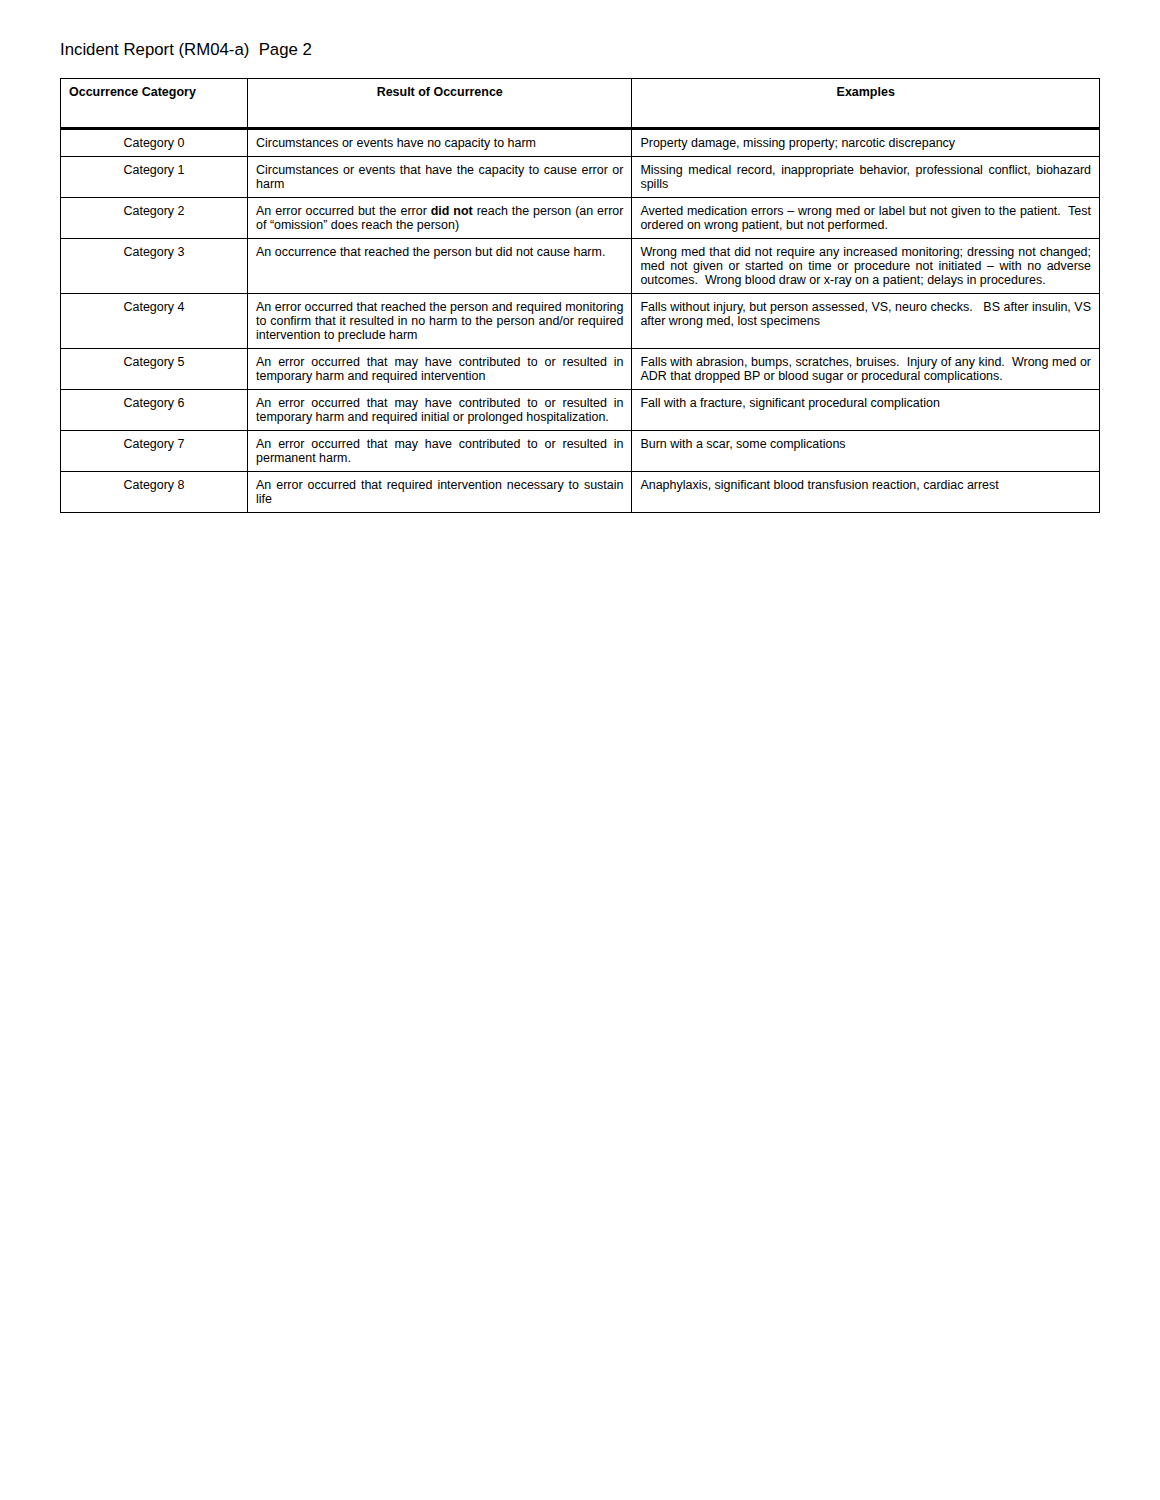Incident Report (RM04-a) Page 2
| Occurrence Category | Result of Occurrence | Examples |
| --- | --- | --- |
| Category 0 | Circumstances or events have no capacity to harm | Property damage, missing property; narcotic discrepancy |
| Category 1 | Circumstances or events that have the capacity to cause error or harm | Missing medical record, inappropriate behavior, professional conflict, biohazard spills |
| Category 2 | An error occurred but the error did not reach the person (an error of “omission” does reach the person) | Averted medication errors – wrong med or label but not given to the patient. Test ordered on wrong patient, but not performed. |
| Category 3 | An occurrence that reached the person but did not cause harm. | Wrong med that did not require any increased monitoring; dressing not changed; med not given or started on time or procedure not initiated – with no adverse outcomes. Wrong blood draw or x-ray on a patient; delays in procedures. |
| Category 4 | An error occurred that reached the person and required monitoring to confirm that it resulted in no harm to the person and/or required intervention to preclude harm | Falls without injury, but person assessed, VS, neuro checks. BS after insulin, VS after wrong med, lost specimens |
| Category 5 | An error occurred that may have contributed to or resulted in temporary harm and required intervention | Falls with abrasion, bumps, scratches, bruises. Injury of any kind. Wrong med or ADR that dropped BP or blood sugar or procedural complications. |
| Category 6 | An error occurred that may have contributed to or resulted in temporary harm and required initial or prolonged hospitalization. | Fall with a fracture, significant procedural complication |
| Category 7 | An error occurred that may have contributed to or resulted in permanent harm. | Burn with a scar, some complications |
| Category 8 | An error occurred that required intervention necessary to sustain life | Anaphylaxis, significant blood transfusion reaction, cardiac arrest |